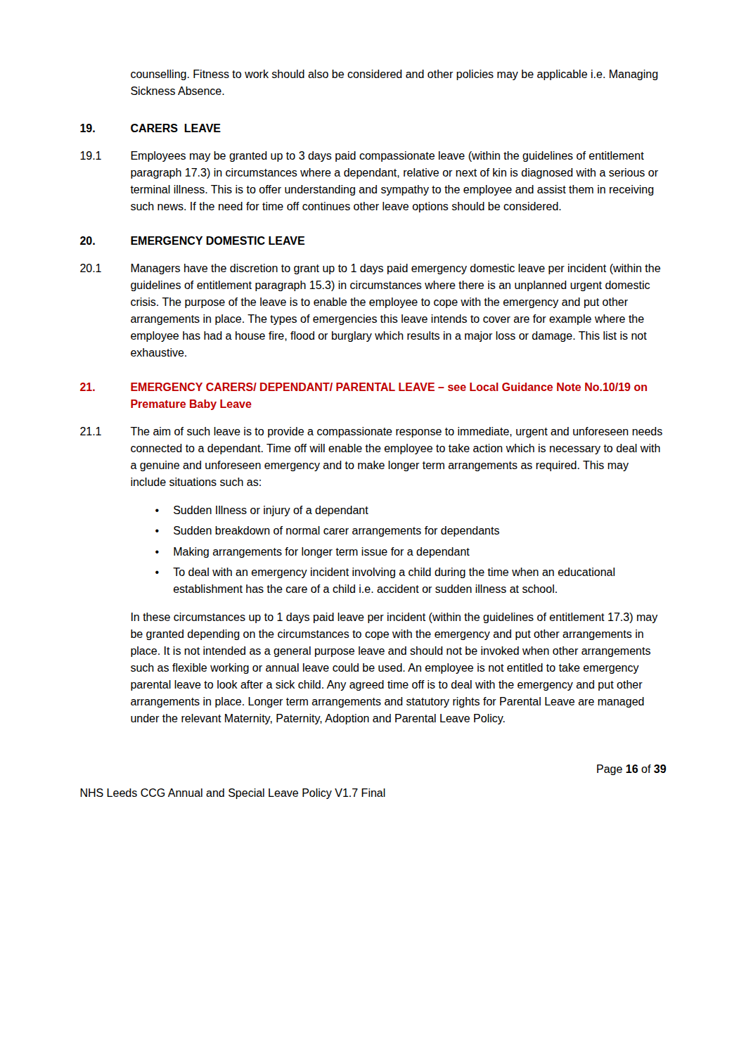counselling. Fitness to work should also be considered and other policies may be applicable i.e. Managing Sickness Absence.
19. CARERS LEAVE
19.1 Employees may be granted up to 3 days paid compassionate leave (within the guidelines of entitlement paragraph 17.3) in circumstances where a dependant, relative or next of kin is diagnosed with a serious or terminal illness. This is to offer understanding and sympathy to the employee and assist them in receiving such news. If the need for time off continues other leave options should be considered.
20. EMERGENCY DOMESTIC LEAVE
20.1 Managers have the discretion to grant up to 1 days paid emergency domestic leave per incident (within the guidelines of entitlement paragraph 15.3) in circumstances where there is an unplanned urgent domestic crisis. The purpose of the leave is to enable the employee to cope with the emergency and put other arrangements in place. The types of emergencies this leave intends to cover are for example where the employee has had a house fire, flood or burglary which results in a major loss or damage. This list is not exhaustive.
21. EMERGENCY CARERS/ DEPENDANT/ PARENTAL LEAVE – see Local Guidance Note No.10/19 on Premature Baby Leave
21.1 The aim of such leave is to provide a compassionate response to immediate, urgent and unforeseen needs connected to a dependant. Time off will enable the employee to take action which is necessary to deal with a genuine and unforeseen emergency and to make longer term arrangements as required. This may include situations such as:
Sudden Illness or injury of a dependant
Sudden breakdown of normal carer arrangements for dependants
Making arrangements for longer term issue for a dependant
To deal with an emergency incident involving a child during the time when an educational establishment has the care of a child i.e. accident or sudden illness at school.
In these circumstances up to 1 days paid leave per incident (within the guidelines of entitlement 17.3) may be granted depending on the circumstances to cope with the emergency and put other arrangements in place. It is not intended as a general purpose leave and should not be invoked when other arrangements such as flexible working or annual leave could be used. An employee is not entitled to take emergency parental leave to look after a sick child. Any agreed time off is to deal with the emergency and put other arrangements in place. Longer term arrangements and statutory rights for Parental Leave are managed under the relevant Maternity, Paternity, Adoption and Parental Leave Policy.
Page 16 of 39
NHS Leeds CCG Annual and Special Leave Policy V1.7 Final